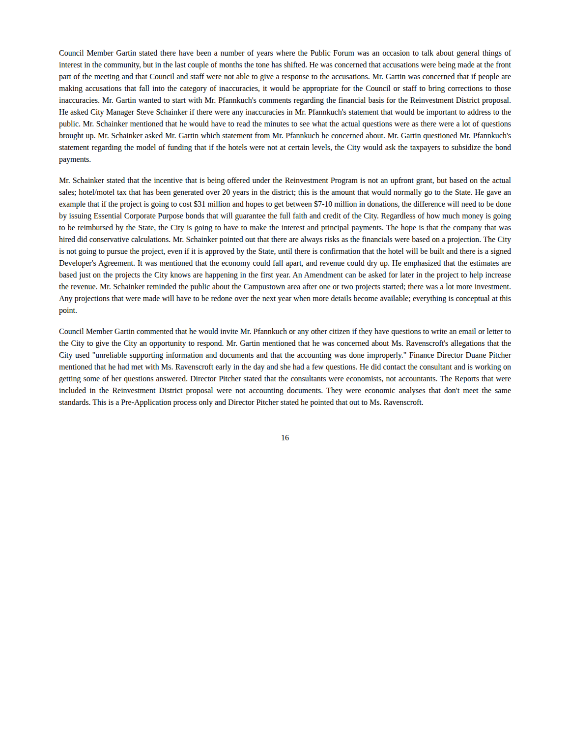Council Member Gartin stated there have been a number of years where the Public Forum was an occasion to talk about general things of interest in the community, but in the last couple of months the tone has shifted. He was concerned that accusations were being made at the front part of the meeting and that Council and staff were not able to give a response to the accusations. Mr. Gartin was concerned that if people are making accusations that fall into the category of inaccuracies, it would be appropriate for the Council or staff to bring corrections to those inaccuracies. Mr. Gartin wanted to start with Mr. Pfannkuch's comments regarding the financial basis for the Reinvestment District proposal. He asked City Manager Steve Schainker if there were any inaccuracies in Mr. Pfannkuch's statement that would be important to address to the public. Mr. Schainker mentioned that he would have to read the minutes to see what the actual questions were as there were a lot of questions brought up. Mr. Schainker asked Mr. Gartin which statement from Mr. Pfannkuch he concerned about. Mr. Gartin questioned Mr. Pfannkuch's statement regarding the model of funding that if the hotels were not at certain levels, the City would ask the taxpayers to subsidize the bond payments.
Mr. Schainker stated that the incentive that is being offered under the Reinvestment Program is not an upfront grant, but based on the actual sales; hotel/motel tax that has been generated over 20 years in the district; this is the amount that would normally go to the State. He gave an example that if the project is going to cost $31 million and hopes to get between $7-10 million in donations, the difference will need to be done by issuing Essential Corporate Purpose bonds that will guarantee the full faith and credit of the City. Regardless of how much money is going to be reimbursed by the State, the City is going to have to make the interest and principal payments. The hope is that the company that was hired did conservative calculations. Mr. Schainker pointed out that there are always risks as the financials were based on a projection. The City is not going to pursue the project, even if it is approved by the State, until there is confirmation that the hotel will be built and there is a signed Developer's Agreement. It was mentioned that the economy could fall apart, and revenue could dry up. He emphasized that the estimates are based just on the projects the City knows are happening in the first year. An Amendment can be asked for later in the project to help increase the revenue. Mr. Schainker reminded the public about the Campustown area after one or two projects started; there was a lot more investment. Any projections that were made will have to be redone over the next year when more details become available; everything is conceptual at this point.
Council Member Gartin commented that he would invite Mr. Pfannkuch or any other citizen if they have questions to write an email or letter to the City to give the City an opportunity to respond. Mr. Gartin mentioned that he was concerned about Ms. Ravenscroft's allegations that the City used "unreliable supporting information and documents and that the accounting was done improperly." Finance Director Duane Pitcher mentioned that he had met with Ms. Ravenscroft early in the day and she had a few questions. He did contact the consultant and is working on getting some of her questions answered. Director Pitcher stated that the consultants were economists, not accountants. The Reports that were included in the Reinvestment District proposal were not accounting documents. They were economic analyses that don't meet the same standards. This is a Pre-Application process only and Director Pitcher stated he pointed that out to Ms. Ravenscroft.
16